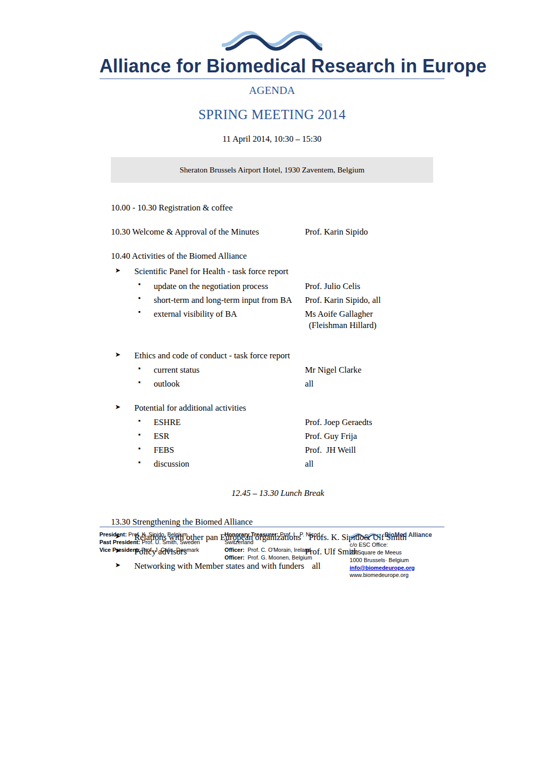Alliance for Biomedical Research in Europe
AGENDA
SPRING MEETING 2014
11 April 2014, 10:30 – 15:30
Sheraton Brussels Airport Hotel, 1930 Zaventem, Belgium
10.00 - 10.30 Registration & coffee
10.30 Welcome & Approval of the Minutes Prof. Karin Sipido
10.40 Activities of the Biomed Alliance
Scientific Panel for Health - task force report
update on the negotiation process Prof. Julio Celis
short-term and long-term input from BA Prof. Karin Sipido, all
external visibility of BA Ms Aoife Gallagher (Fleishman Hillard)
Ethics and code of conduct - task force report
current status Mr Nigel Clarke
outlook all
Potential for additional activities
ESHRE Prof. Joep Geraedts
ESR Prof. Guy Frija
FEBS Prof. JH Weill
discussion all
12.45 – 13.30 Lunch Break
13.30 Strengthening the Biomed Alliance
Relations with other pan European organizations Profs. K. Sipido& Ulf Smith
Policy advisors Prof. Ulf Smith
Networking with Member states and with funders all
President: Prof. K. Sipido, Belgium
Past President: Prof. U. Smith, Sweden
Vice President: Prof. J. Celis, Denmark
Honorary Treasurer: Prof. L. P. Nicod, Switzerland
Officer: Prof. C. O'Morain, Ireland
Officer: Prof. G. Moonen, Belgium
BioMed Alliance
c/o ESC Office:
29 Square de Meeus
1000 Brussels· Belgium
info@biomedeurope.org
www.biomedeurope.org